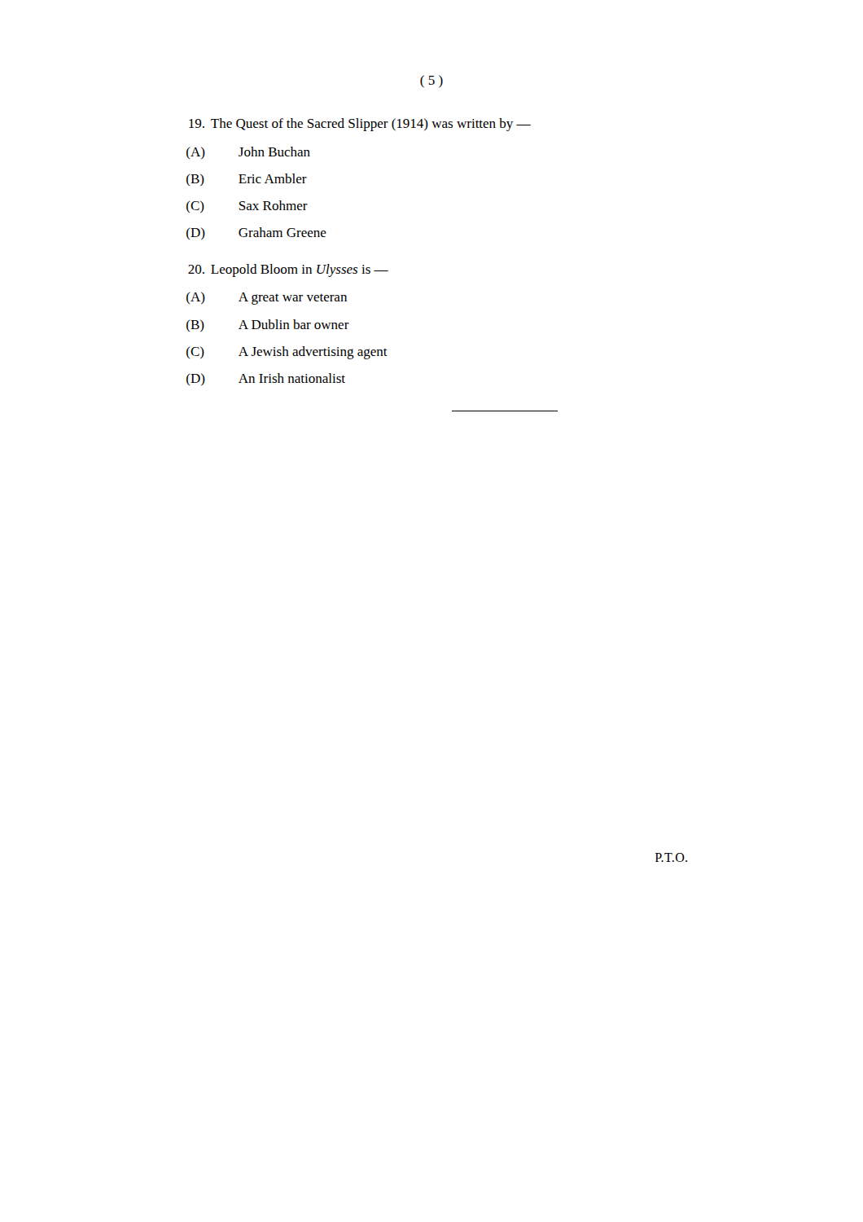( 5 )
19. The Quest of the Sacred Slipper (1914) was written by —
(A) John Buchan
(B) Eric Ambler
(C) Sax Rohmer
(D) Graham Greene
20. Leopold Bloom in Ulysses is —
(A) A great war veteran
(B) A Dublin bar owner
(C) A Jewish advertising agent
(D) An Irish nationalist
P.T.O.